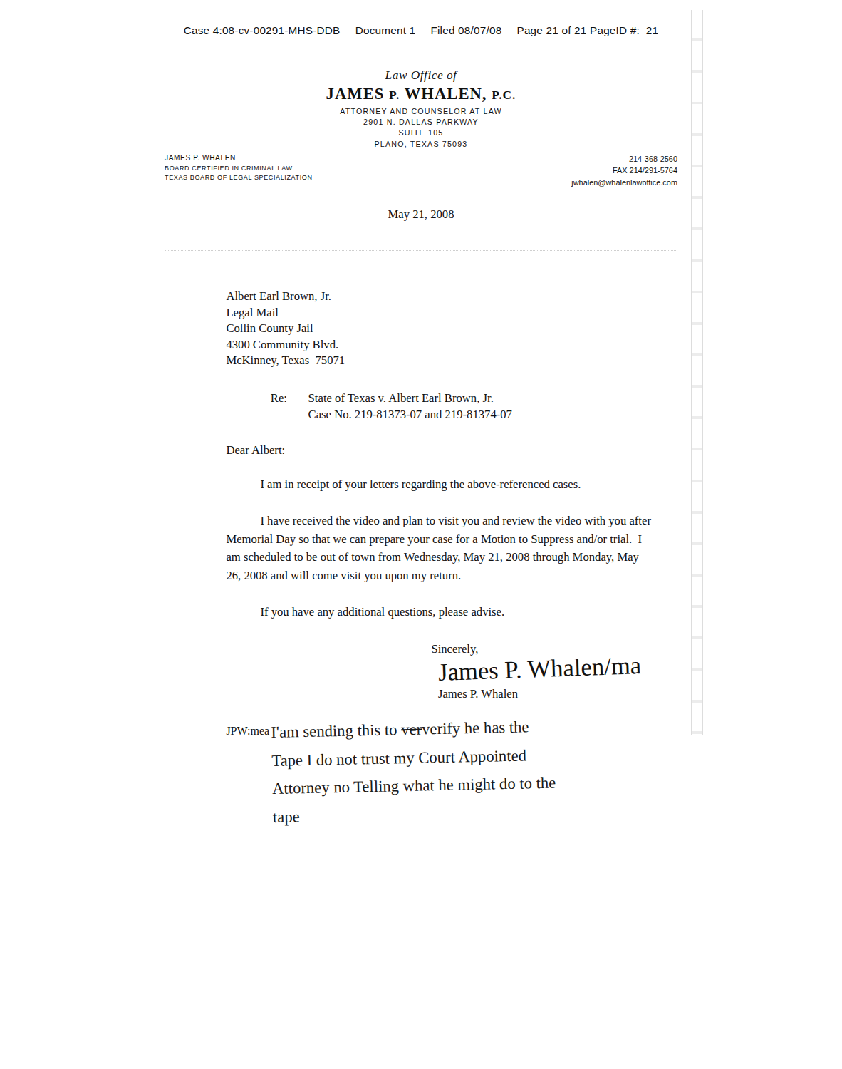Case 4:08-cv-00291-MHS-DDB Document 1 Filed 08/07/08 Page 21 of 21 PageID #: 21
Law Office of
JAMES P. WHALEN, P.C.
ATTORNEY AND COUNSELOR AT LAW
2901 N. DALLAS PARKWAY
SUITE 105
PLANO, TEXAS 75093
James P. Whalen
Board Certified in Criminal Law
Texas Board of Legal Specialization
214-368-2560
FAX 214/291-5764
jwhalen@whalenlawoffice.com
May 21, 2008
Albert Earl Brown, Jr.
Legal Mail
Collin County Jail
4300 Community Blvd.
McKinney, Texas 75071
Re: State of Texas v. Albert Earl Brown, Jr. Case No. 219-81373-07 and 219-81374-07
Dear Albert:
I am in receipt of your letters regarding the above-referenced cases.
I have received the video and plan to visit you and review the video with you after Memorial Day so that we can prepare your case for a Motion to Suppress and/or trial. I am scheduled to be out of town from Wednesday, May 21, 2008 through Monday, May 26, 2008 and will come visit you upon my return.
If you have any additional questions, please advise.
Sincerely,
James P. Whalen/ma
James P. Whalen
JPW:mea
I'am sending this to ververify he has the
Tape I do not trust my Court Appointed
Attorney no Telling what he might do to the
tape